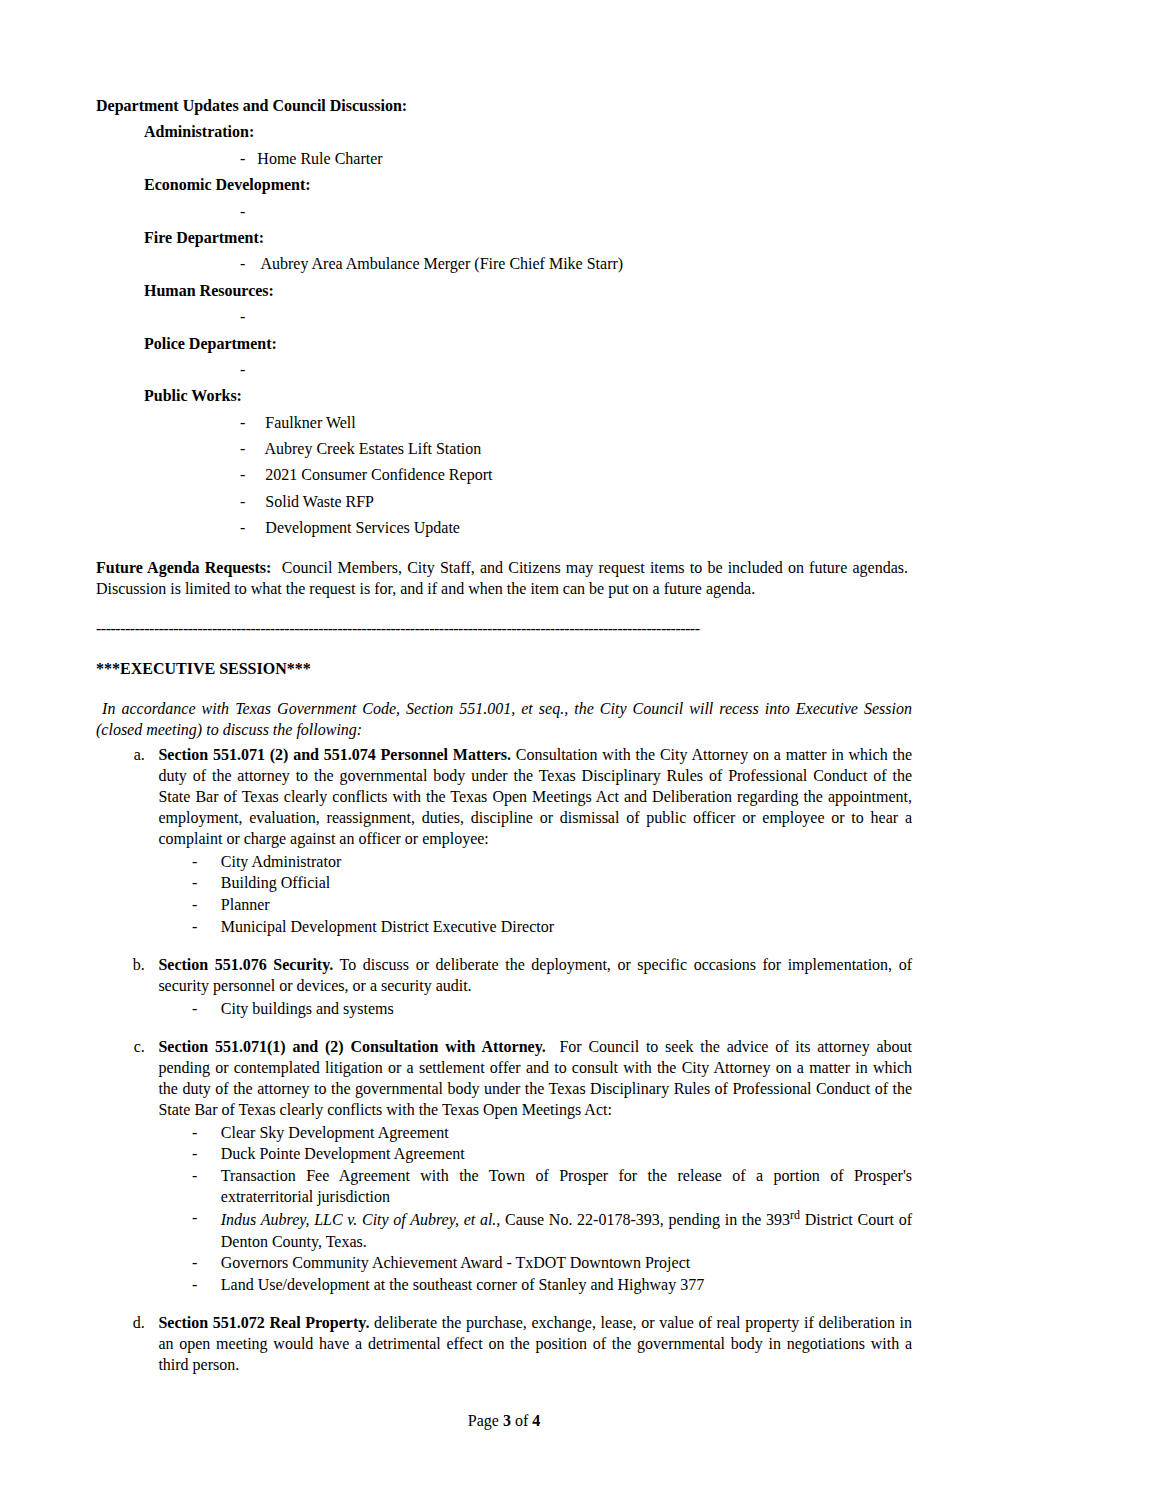Department Updates and Council Discussion:
Administration:
- Home Rule Charter
Economic Development:
-
Fire Department:
- Aubrey Area Ambulance Merger (Fire Chief Mike Starr)
Human Resources:
-
Police Department:
-
Public Works:
- Faulkner Well
- Aubrey Creek Estates Lift Station
- 2021 Consumer Confidence Report
- Solid Waste RFP
- Development Services Update
Future Agenda Requests: Council Members, City Staff, and Citizens may request items to be included on future agendas. Discussion is limited to what the request is for, and if and when the item can be put on a future agenda.
-----------------------------------------------------------------------------------------------------------------------------
***EXECUTIVE SESSION***
In accordance with Texas Government Code, Section 551.001, et seq., the City Council will recess into Executive Session (closed meeting) to discuss the following:
Section 551.071 (2) and 551.074 Personnel Matters. Consultation with the City Attorney on a matter in which the duty of the attorney to the governmental body under the Texas Disciplinary Rules of Professional Conduct of the State Bar of Texas clearly conflicts with the Texas Open Meetings Act and Deliberation regarding the appointment, employment, evaluation, reassignment, duties, discipline or dismissal of public officer or employee or to hear a complaint or charge against an officer or employee:
City Administrator
Building Official
Planner
Municipal Development District Executive Director
Section 551.076 Security. To discuss or deliberate the deployment, or specific occasions for implementation, of security personnel or devices, or a security audit.
City buildings and systems
Section 551.071(1) and (2) Consultation with Attorney. For Council to seek the advice of its attorney about pending or contemplated litigation or a settlement offer and to consult with the City Attorney on a matter in which the duty of the attorney to the governmental body under the Texas Disciplinary Rules of Professional Conduct of the State Bar of Texas clearly conflicts with the Texas Open Meetings Act:
Clear Sky Development Agreement
Duck Pointe Development Agreement
Transaction Fee Agreement with the Town of Prosper for the release of a portion of Prosper's extraterritorial jurisdiction
Indus Aubrey, LLC v. City of Aubrey, et al., Cause No. 22-0178-393, pending in the 393rd District Court of Denton County, Texas.
Governors Community Achievement Award - TxDOT Downtown Project
Land Use/development at the southeast corner of Stanley and Highway 377
Section 551.072 Real Property. deliberate the purchase, exchange, lease, or value of real property if deliberation in an open meeting would have a detrimental effect on the position of the governmental body in negotiations with a third person.
Page 3 of 4